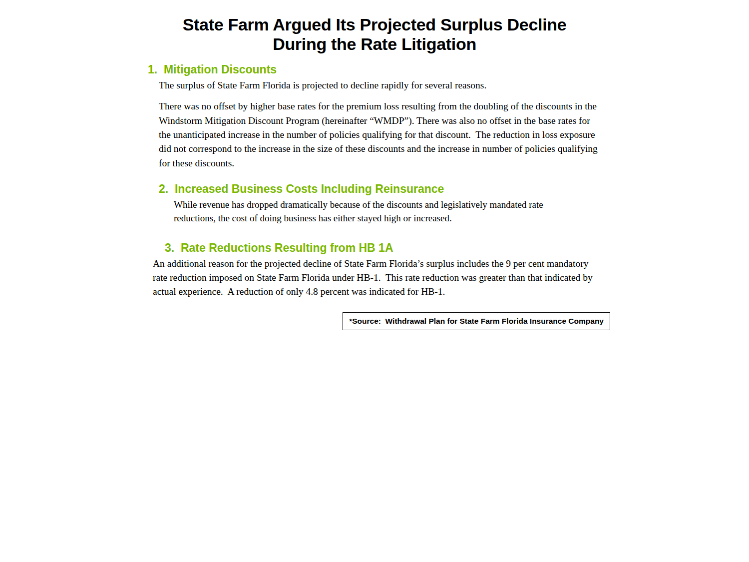State Farm Argued Its Projected Surplus Decline
During the Rate Litigation
1. Mitigation Discounts
The surplus of State Farm Florida is projected to decline rapidly for several reasons.
There was no offset by higher base rates for the premium loss resulting from the doubling of the discounts in the Windstorm Mitigation Discount Program (hereinafter “WMDP”). There was also no offset in the base rates for the unanticipated increase in the number of policies qualifying for that discount. The reduction in loss exposure did not correspond to the increase in the size of these discounts and the increase in number of policies qualifying for these discounts.
2. Increased Business Costs Including Reinsurance
While revenue has dropped dramatically because of the discounts and legislatively mandated rate reductions, the cost of doing business has either stayed high or increased.
3. Rate Reductions Resulting from HB 1A
An additional reason for the projected decline of State Farm Florida’s surplus includes the 9 per cent mandatory rate reduction imposed on State Farm Florida under HB-1. This rate reduction was greater than that indicated by actual experience. A reduction of only 4.8 percent was indicated for HB-1.
*Source: Withdrawal Plan for State Farm Florida Insurance Company